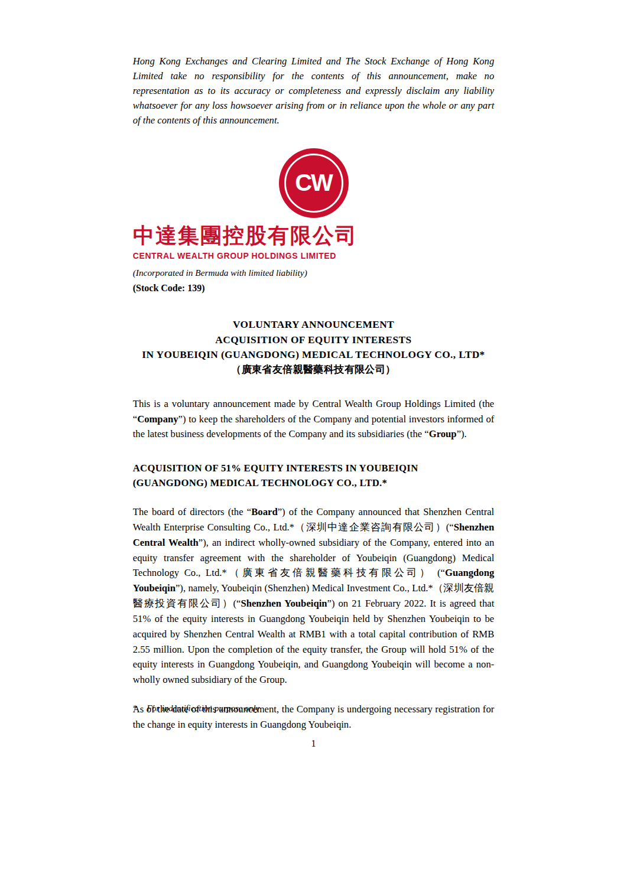Hong Kong Exchanges and Clearing Limited and The Stock Exchange of Hong Kong Limited take no responsibility for the contents of this announcement, make no representation as to its accuracy or completeness and expressly disclaim any liability whatsoever for any loss howsoever arising from or in reliance upon the whole or any part of the contents of this announcement.
CW
中達集團控股有限公司
CENTRAL WEALTH GROUP HOLDINGS LIMITED
(Incorporated in Bermuda with limited liability)
(Stock Code: 139)
VOLUNTARY ANNOUNCEMENT
ACQUISITION OF EQUITY INTERESTS
IN YOUBEIQIN (GUANGDONG) MEDICAL TECHNOLOGY CO., LTD*
（廣東省友倍親醫藥科技有限公司）
This is a voluntary announcement made by Central Wealth Group Holdings Limited (the “Company”) to keep the shareholders of the Company and potential investors informed of the latest business developments of the Company and its subsidiaries (the “Group”).
ACQUISITION OF 51% EQUITY INTERESTS IN YOUBEIQIN (GUANGDONG) MEDICAL TECHNOLOGY CO., LTD.*
The board of directors (the “Board”) of the Company announced that Shenzhen Central Wealth Enterprise Consulting Co., Ltd.*（深圳中達企業咨詢有限公司）(“Shenzhen Central Wealth”), an indirect wholly-owned subsidiary of the Company, entered into an equity transfer agreement with the shareholder of Youbeiqin (Guangdong) Medical Technology Co., Ltd.*（廣東省友倍親醫藥科技有限公司） (“Guangdong Youbeiqin”), namely, Youbeiqin (Shenzhen) Medical Investment Co., Ltd.*（深圳友倍親醫療投資有限公司）(“Shenzhen Youbeiqin”) on 21 February 2022. It is agreed that 51% of the equity interests in Guangdong Youbeiqin held by Shenzhen Youbeiqin to be acquired by Shenzhen Central Wealth at RMB1 with a total capital contribution of RMB 2.55 million. Upon the completion of the equity transfer, the Group will hold 51% of the equity interests in Guangdong Youbeiqin, and Guangdong Youbeiqin will become a non-wholly owned subsidiary of the Group.
As of the date of this announcement, the Company is undergoing necessary registration for the change in equity interests in Guangdong Youbeiqin.
*For indentification purpose only
1